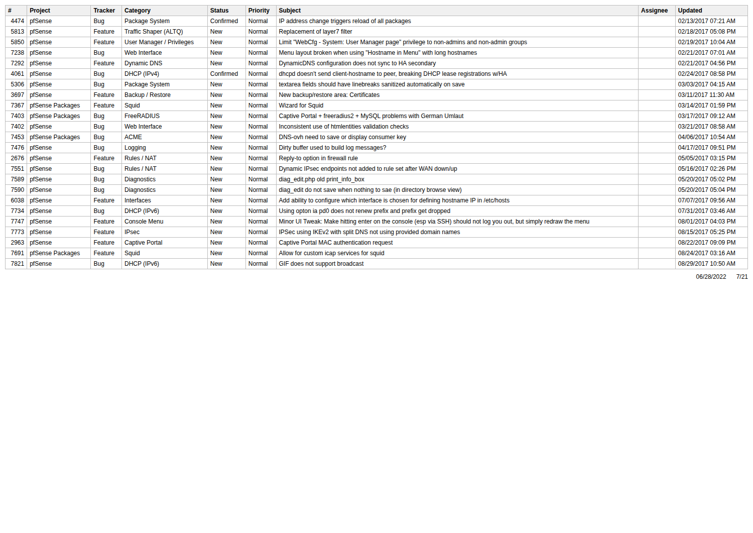| # | Project | Tracker | Category | Status | Priority | Subject | Assignee | Updated |
| --- | --- | --- | --- | --- | --- | --- | --- | --- |
| 4474 | pfSense | Bug | Package System | Confirmed | Normal | IP address change triggers reload of all packages | | 02/13/2017 07:21 AM |
| 5813 | pfSense | Feature | Traffic Shaper (ALTQ) | New | Normal | Replacement of layer7 filter | | 02/18/2017 05:08 PM |
| 5850 | pfSense | Feature | User Manager / Privileges | New | Normal | Limit "WebCfg - System: User Manager page" privilege to non-admins and non-admin groups | | 02/19/2017 10:04 AM |
| 7238 | pfSense | Bug | Web Interface | New | Normal | Menu layout broken when using "Hostname in Menu" with long hostnames | | 02/21/2017 07:01 AM |
| 7292 | pfSense | Feature | Dynamic DNS | New | Normal | DynamicDNS configuration does not sync to HA secondary | | 02/21/2017 04:56 PM |
| 4061 | pfSense | Bug | DHCP (IPv4) | Confirmed | Normal | dhcpd doesn't send client-hostname to peer, breaking DHCP lease registrations w/HA | | 02/24/2017 08:58 PM |
| 5306 | pfSense | Bug | Package System | New | Normal | textarea fields should have linebreaks sanitized automatically on save | | 03/03/2017 04:15 AM |
| 3697 | pfSense | Feature | Backup / Restore | New | Normal | New backup/restore area: Certificates | | 03/11/2017 11:30 AM |
| 7367 | pfSense Packages | Feature | Squid | New | Normal | Wizard for Squid | | 03/14/2017 01:59 PM |
| 7403 | pfSense Packages | Bug | FreeRADIUS | New | Normal | Captive Portal + freeradius2 + MySQL problems with German Umlaut | | 03/17/2017 09:12 AM |
| 7402 | pfSense | Bug | Web Interface | New | Normal | Inconsistent use of htmlentities validation checks | | 03/21/2017 08:58 AM |
| 7453 | pfSense Packages | Bug | ACME | New | Normal | DNS-ovh need to save or display consumer key | | 04/06/2017 10:54 AM |
| 7476 | pfSense | Bug | Logging | New | Normal | Dirty buffer used to build log messages? | | 04/17/2017 09:51 PM |
| 2676 | pfSense | Feature | Rules / NAT | New | Normal | Reply-to option in firewall rule | | 05/05/2017 03:15 PM |
| 7551 | pfSense | Bug | Rules / NAT | New | Normal | Dynamic IPsec endpoints not added to rule set after WAN down/up | | 05/16/2017 02:26 PM |
| 7589 | pfSense | Bug | Diagnostics | New | Normal | diag_edit.php old print_info_box | | 05/20/2017 05:02 PM |
| 7590 | pfSense | Bug | Diagnostics | New | Normal | diag_edit do not save when nothing to sae (in directory browse view) | | 05/20/2017 05:04 PM |
| 6038 | pfSense | Feature | Interfaces | New | Normal | Add ability to configure which interface is chosen for defining hostname IP in /etc/hosts | | 07/07/2017 09:56 AM |
| 7734 | pfSense | Bug | DHCP (IPv6) | New | Normal | Using opton ia pd0 does not renew prefix and prefix get dropped | | 07/31/2017 03:46 AM |
| 7747 | pfSense | Feature | Console Menu | New | Normal | Minor UI Tweak: Make hitting enter on the console (esp via SSH) should not log you out, but simply redraw the menu | | 08/01/2017 04:03 PM |
| 7773 | pfSense | Feature | IPsec | New | Normal | IPSec using IKEv2 with split DNS not using provided domain names | | 08/15/2017 05:25 PM |
| 2963 | pfSense | Feature | Captive Portal | New | Normal | Captive Portal MAC authentication request | | 08/22/2017 09:09 PM |
| 7691 | pfSense Packages | Feature | Squid | New | Normal | Allow for custom icap services for squid | | 08/24/2017 03:16 AM |
| 7821 | pfSense | Bug | DHCP (IPv6) | New | Normal | GIF does not support broadcast | | 08/29/2017 10:50 AM |
06/28/2022 7/21